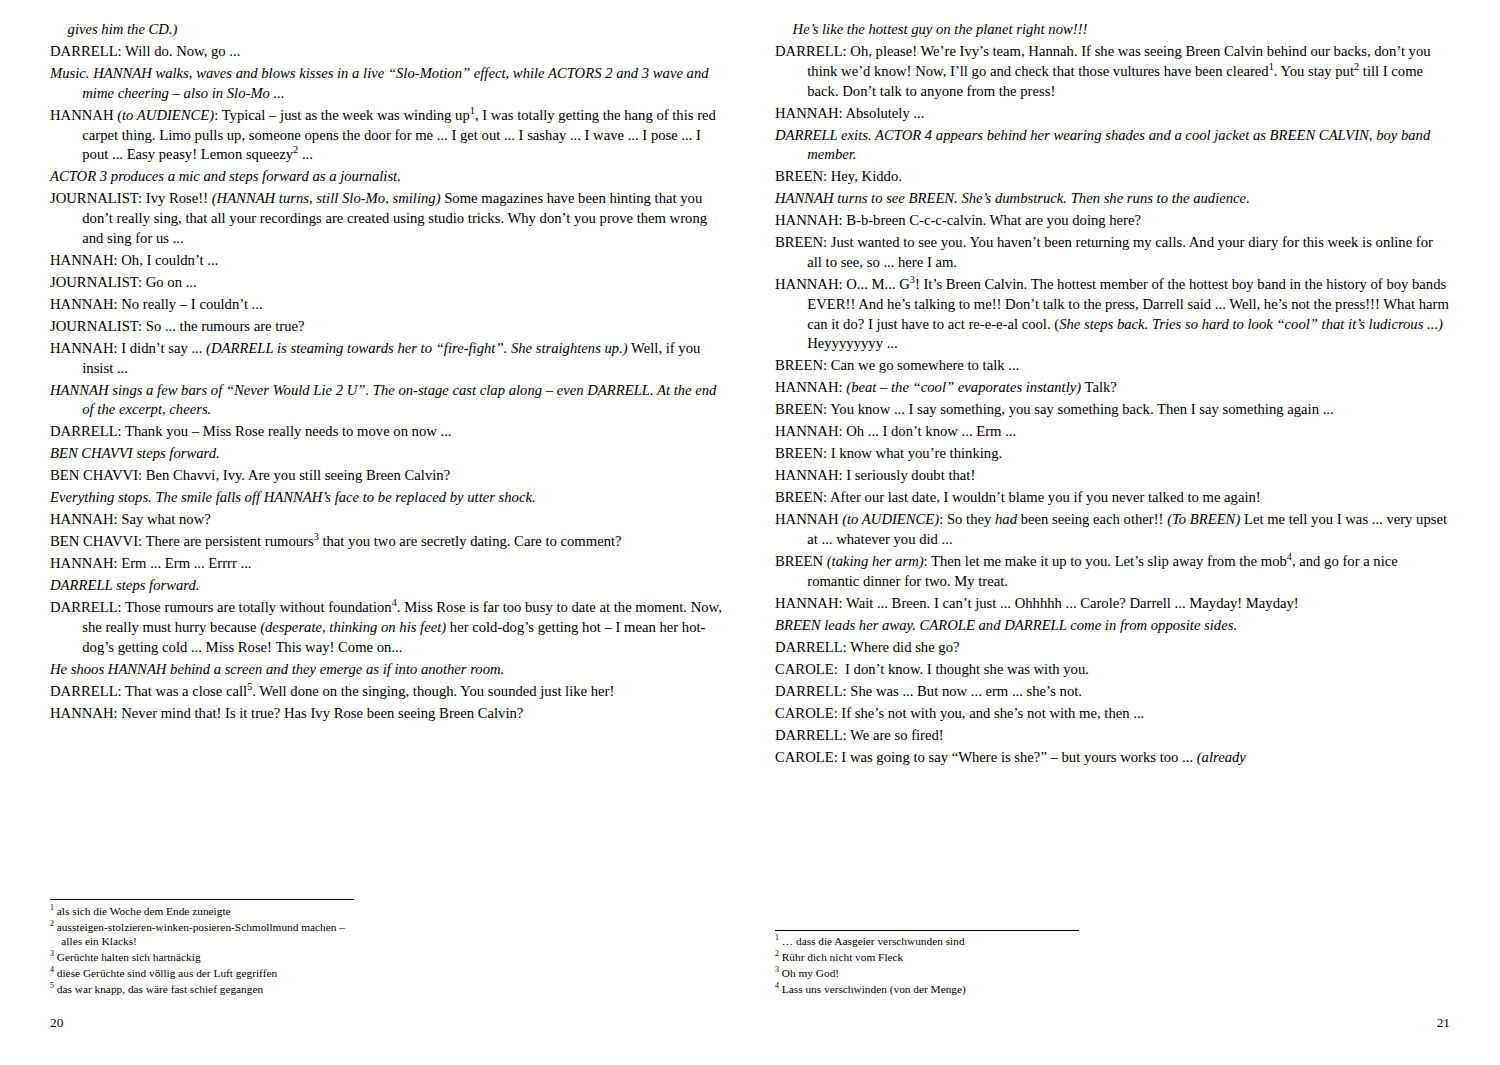gives him the CD.)
DARRELL: Will do. Now, go ...
Music. HANNAH walks, waves and blows kisses in a live “Slo-Motion” effect, while ACTORS 2 and 3 wave and mime cheering – also in Slo-Mo ...
HANNAH (to AUDIENCE): Typical – just as the week was winding up1, I was totally getting the hang of this red carpet thing. Limo pulls up, someone opens the door for me ... I get out ... I sashay ... I wave ... I pose ... I pout ... Easy peasy! Lemon squeezy2 ...
ACTOR 3 produces a mic and steps forward as a journalist.
JOURNALIST: Ivy Rose!! (HANNAH turns, still Slo-Mo, smiling) Some magazines have been hinting that you don’t really sing, that all your recordings are created using studio tricks. Why don’t you prove them wrong and sing for us ...
HANNAH: Oh, I couldn’t ...
JOURNALIST: Go on ...
HANNAH: No really – I couldn’t ...
JOURNALIST: So ... the rumours are true?
HANNAH: I didn’t say ... (DARRELL is steaming towards her to “fire-fight”. She straightens up.) Well, if you insist ...
HANNAH sings a few bars of “Never Would Lie 2 U”. The on-stage cast clap along – even DARRELL. At the end of the excerpt, cheers.
DARRELL: Thank you – Miss Rose really needs to move on now ...
BEN CHAVVI steps forward.
BEN CHAVVI: Ben Chavvi, Ivy. Are you still seeing Breen Calvin?
Everything stops. The smile falls off HANNAH’s face to be replaced by utter shock.
HANNAH: Say what now?
BEN CHAVVI: There are persistent rumours3 that you two are secretly dating. Care to comment?
HANNAH: Erm ... Erm ... Errrr ...
DARRELL steps forward.
DARRELL: Those rumours are totally without foundation4. Miss Rose is far too busy to date at the moment. Now, she really must hurry because (desperate, thinking on his feet) her cold-dog’s getting hot – I mean her hot-dog’s getting cold ... Miss Rose! This way! Come on...
He shoos HANNAH behind a screen and they emerge as if into another room.
DARRELL: That was a close call5. Well done on the singing, though. You sounded just like her!
HANNAH: Never mind that! Is it true? Has Ivy Rose been seeing Breen Calvin?
1 als sich die Woche dem Ende zuneigte
2 aussteigen-stolzieren-winken-posieren-Schmollmund machen – alles ein Klacks!
3 Gerüchte halten sich hartnäckig
4 diese Gerüchte sind völlig aus der Luft gegriffen
5 das war knapp, das wäre fast schief gegangen
20
He’s like the hottest guy on the planet right now!!!
DARRELL: Oh, please! We’re Ivy’s team, Hannah. If she was seeing Breen Calvin behind our backs, don’t you think we’d know! Now, I’ll go and check that those vultures have been cleared1. You stay put2 till I come back. Don’t talk to anyone from the press!
HANNAH: Absolutely ...
DARRELL exits. ACTOR 4 appears behind her wearing shades and a cool jacket as BREEN CALVIN, boy band member.
BREEN: Hey, Kiddo.
HANNAH turns to see BREEN. She’s dumbstruck. Then she runs to the audience.
HANNAH: B-b-breen C-c-c-calvin. What are you doing here?
BREEN: Just wanted to see you. You haven’t been returning my calls. And your diary for this week is online for all to see, so ... here I am.
HANNAH: O... M... G3! It’s Breen Calvin. The hottest member of the hottest boy band in the history of boy bands EVER!! And he’s talking to me!! Don’t talk to the press, Darrell said ... Well, he’s not the press!!! What harm can it do? I just have to act re-e-e-al cool. (She steps back. Tries so hard to look “cool” that it’s ludicrous ...) Heyyyyyyyy ...
BREEN: Can we go somewhere to talk ...
HANNAH: (beat – the “cool” evaporates instantly) Talk?
BREEN: You know ... I say something, you say something back. Then I say something again ...
HANNAH: Oh ... I don’t know ... Erm ...
BREEN: I know what you’re thinking.
HANNAH: I seriously doubt that!
BREEN: After our last date, I wouldn’t blame you if you never talked to me again!
HANNAH (to AUDIENCE): So they had been seeing each other!! (To BREEN) Let me tell you I was ... very upset at ... whatever you did ...
BREEN (taking her arm): Then let me make it up to you. Let’s slip away from the mob4, and go for a nice romantic dinner for two. My treat.
HANNAH: Wait ... Breen. I can’t just ... Ohhhhh ... Carole? Darrell ... Mayday! Mayday!
BREEN leads her away. CAROLE and DARRELL come in from opposite sides.
DARRELL: Where did she go?
CAROLE: I don’t know. I thought she was with you.
DARRELL: She was ... But now ... erm ... she’s not.
CAROLE: If she’s not with you, and she’s not with me, then ...
DARRELL: We are so fired!
CAROLE: I was going to say “Where is she?” – but yours works too ... (already
1 … dass die Aasgeier verschwunden sind
2 Rühr dich nicht vom Fleck
3 Oh my God!
4 Lass uns verschwinden (von der Menge)
21